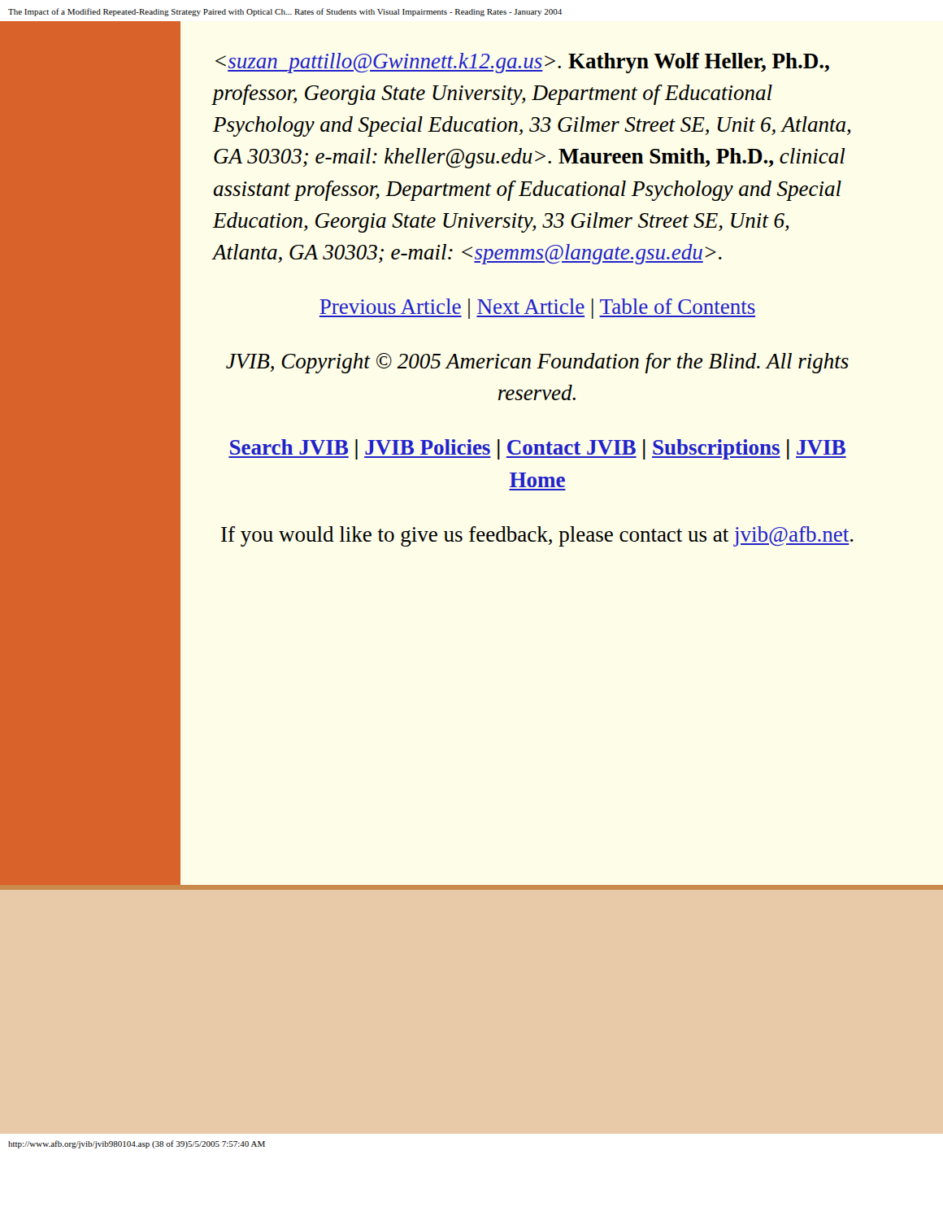The Impact of a Modified Repeated-Reading Strategy Paired with Optical Ch... Rates of Students with Visual Impairments - Reading Rates - January 2004
| | < suzan_pattillo@Gwinnett.k12.ga.us >. Kathryn Wolf Heller, Ph.D., professor, Georgia State University, Department of Educational Psychology and Special Education, 33 Gilmer Street SE, Unit 6, Atlanta, GA 30303; e-mail: kheller@gsu.edu>. Maureen Smith, Ph.D., clinical assistant professor, Department of Educational Psychology and Special Education, Georgia State University, 33 Gilmer Street SE, Unit 6, Atlanta, GA 30303; e-mail: < spemms@langate.gsu.edu >. Previous Article / Next Article / Table of Contents JVIB, Copyright © 2005 American Foundation for the Blind. All rights reserved. Search JVIB / JVIB Policies / Contact JVIB / Subscriptions / JVIB Home If you would like to give us feedback, please contact us at jvib@afb.net . |
http://www.afb.org/jvib/jvib980104.asp (38 of 39)5/5/2005 7:57:40 AM